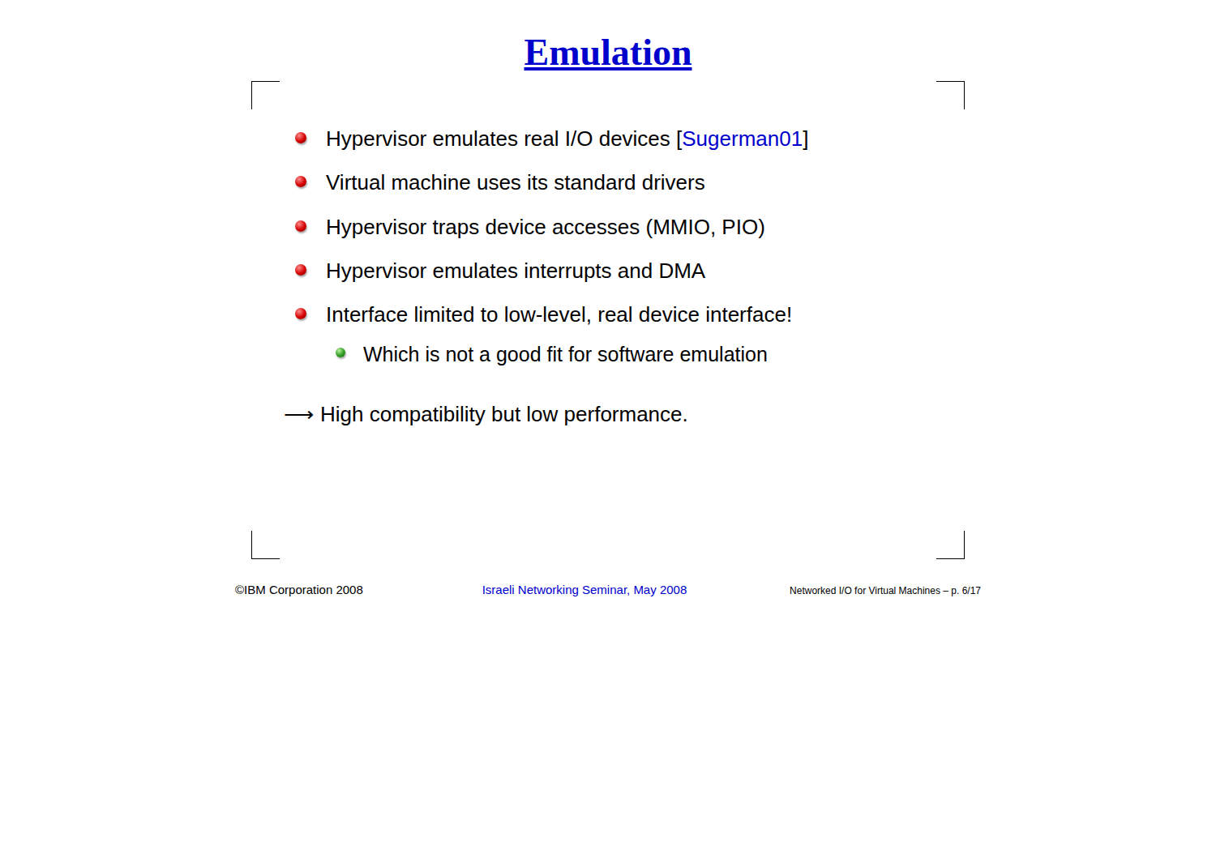Emulation
Hypervisor emulates real I/O devices [Sugerman01]
Virtual machine uses its standard drivers
Hypervisor traps device accesses (MMIO, PIO)
Hypervisor emulates interrupts and DMA
Interface limited to low-level, real device interface!
Which is not a good fit for software emulation
⟶High compatibility but low performance.
©IBM Corporation 2008
Israeli Networking Seminar, May 2008
Networked I/O for Virtual Machines – p. 6/17